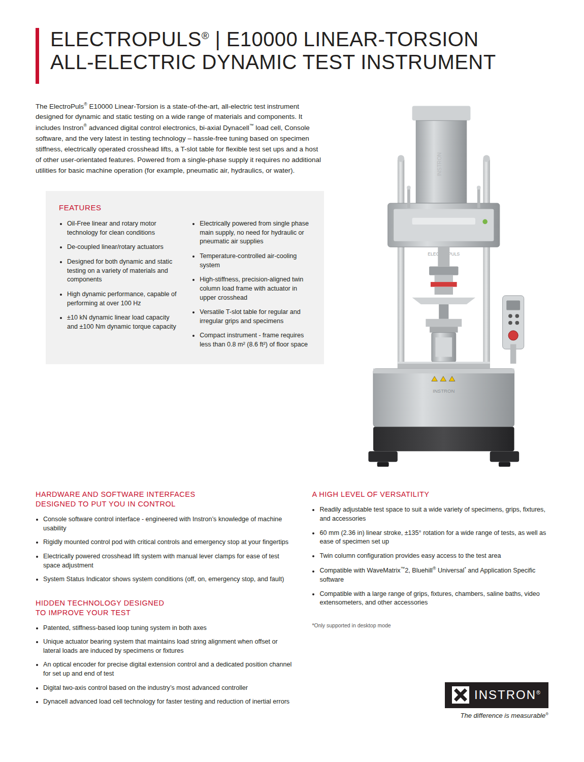ElectroPuls® | E10000 Linear-Torsion
All-Electric Dynamic Test Instrument
The ElectroPuls® E10000 Linear-Torsion is a state-of-the-art, all-electric test instrument designed for dynamic and static testing on a wide range of materials and components. It includes Instron® advanced digital control electronics, bi-axial Dynacell™ load cell, Console software, and the very latest in testing technology – hassle-free tuning based on specimen stiffness, electrically operated crosshead lifts, a T-slot table for flexible test set ups and a host of other user-orientated features. Powered from a single-phase supply it requires no additional utilities for basic machine operation (for example, pneumatic air, hydraulics, or water).
Features
Oil-Free linear and rotary motor technology for clean conditions
De-coupled linear/rotary actuators
Designed for both dynamic and static testing on a variety of materials and components
High dynamic performance, capable of performing at over 100 Hz
±10 kN dynamic linear load capacity and ±100 Nm dynamic torque capacity
Electrically powered from single phase main supply, no need for hydraulic or pneumatic air supplies
Temperature-controlled air-cooling system
High-stiffness, precision-aligned twin column load frame with actuator in upper crosshead
Versatile T-slot table for regular and irregular grips and specimens
Compact instrument - frame requires less than 0.8 m² (8.6 ft²) of floor space
INSTRON ELECTROPULS INSTRON
Hardware and Software Interfaces
Designed to Put You in Control
Console software control interface - engineered with Instron’s knowledge of machine usability
Rigidly mounted control pod with critical controls and emergency stop at your fingertips
Electrically powered crosshead lift system with manual lever clamps for ease of test space adjustment
System Status Indicator shows system conditions (off, on, emergency stop, and fault)
Hidden Technology Designed
to Improve Your Test
Patented, stiffness-based loop tuning system in both axes
Unique actuator bearing system that maintains load string alignment when offset or lateral loads are induced by specimens or fixtures
An optical encoder for precise digital extension control and a dedicated position channel for set up and end of test
Digital two-axis control based on the industry’s most advanced controller
Dynacell advanced load cell technology for faster testing and reduction of inertial errors
A High Level of Versatility
Readily adjustable test space to suit a wide variety of specimens, grips, fixtures, and accessories
60 mm (2.36 in) linear stroke, ±135° rotation for a wide range of tests, as well as ease of specimen set up
Twin column configuration provides easy access to the test area
Compatible with WaveMatrix™2, Bluehill® Universal* and Application Specific software
Compatible with a large range of grips, fixtures, chambers, saline baths, video extensometers, and other accessories
*Only supported in desktop mode
INSTRON®
The difference is measurable®